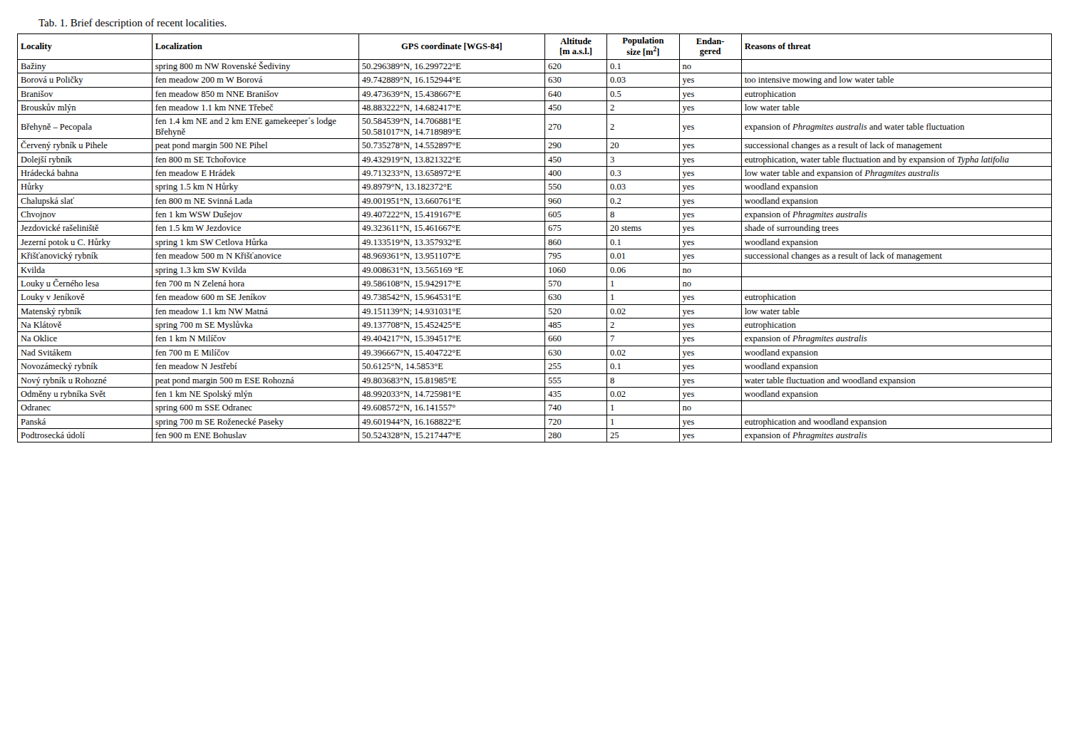Tab. 1. Brief description of recent localities.
| Locality | Localization | GPS coordinate [WGS-84] | Altitude [m a.s.l.] | Population size [m 2 ] | Endan- gered | Reasons of threat |
| --- | --- | --- | --- | --- | --- | --- |
| Bažiny | spring 800 m NW Rovenské Šediviny | 50.296389°N, 16.299722°E | 620 | 0.1 | no | |
| Borová u Poličky | fen meadow 200 m W Borová | 49.742889°N, 16.152944°E | 630 | 0.03 | yes | too intensive mowing and low water table |
| Branišov | fen meadow 850 m NNE Branišov | 49.473639°N, 15.438667°E | 640 | 0.5 | yes | eutrophication |
| Brouskův mlýn | fen meadow 1.1 km NNE Třebeč | 48.883222°N, 14.682417°E | 450 | 2 | yes | low water table |
| Břehyně – Pecopala | fen 1.4 km NE and 2 km ENE gamekeeper´s lodge Břehyně | 50.584539°N, 14.706881°E 50.581017°N, 14.718989°E | 270 | 2 | yes | expansion of Phragmites australis and water table fluctuation |
| Červený rybník u Pihele | peat pond margin 500 NE Pihel | 50.735278°N, 14.552897°E | 290 | 20 | yes | successional changes as a result of lack of management |
| Dolejší rybník | fen 800 m SE Tchořovice | 49.432919°N, 13.821322°E | 450 | 3 | yes | eutrophication, water table fluctuation and by expansion of Typha latifolia |
| Hrádecká bahna | fen meadow E Hrádek | 49.713233°N, 13.658972°E | 400 | 0.3 | yes | low water table and expansion of Phragmites australis |
| Hůrky | spring 1.5 km N Hůrky | 49.8979°N, 13.182372°E | 550 | 0.03 | yes | woodland expansion |
| Chalupská slať | fen 800 m NE Svinná Lada | 49.001951°N, 13.660761°E | 960 | 0.2 | yes | woodland expansion |
| Chvojnov | fen 1 km WSW Dušejov | 49.407222°N, 15.419167°E | 605 | 8 | yes | expansion of Phragmites australis |
| Jezdovické rašeliniště | fen 1.5 km W Jezdovice | 49.323611°N, 15.461667°E | 675 | 20 stems | yes | shade of surrounding trees |
| Jezerní potok u C. Hůrky | spring 1 km SW Cetlova Hůrka | 49.133519°N, 13.357932°E | 860 | 0.1 | yes | woodland expansion |
| Křišťanovický rybník | fen meadow 500 m N Křišťanovice | 48.969361°N, 13.951107°E | 795 | 0.01 | yes | successional changes as a result of lack of management |
| Kvilda | spring 1.3 km SW Kvilda | 49.008631°N, 13.565169 °E | 1060 | 0.06 | no | |
| Louky u Černého lesa | fen 700 m N Zelená hora | 49.586108°N, 15.942917°E | 570 | 1 | no | |
| Louky v Jeníkově | fen meadow 600 m SE Jeníkov | 49.738542°N, 15.964531°E | 630 | 1 | yes | eutrophication |
| Matenský rybník | fen meadow 1.1 km NW Matná | 49.151139°N; 14.931031°E | 520 | 0.02 | yes | low water table |
| Na Klátově | spring 700 m SE Myslůvka | 49.137708°N, 15.452425°E | 485 | 2 | yes | eutrophication |
| Na Oklice | fen 1 km N Milíčov | 49.404217°N, 15.394517°E | 660 | 7 | yes | expansion of Phragmites australis |
| Nad Svitákem | fen 700 m E Milíčov | 49.396667°N, 15.404722°E | 630 | 0.02 | yes | woodland expansion |
| Novozámecký rybník | fen meadow N Jestřebí | 50.6125°N, 14.5853°E | 255 | 0.1 | yes | woodland expansion |
| Nový rybník u Rohozné | peat pond margin 500 m ESE Rohozná | 49.803683°N, 15.81985°E | 555 | 8 | yes | water table fluctuation and woodland expansion |
| Odměny u rybníka Svět | fen 1 km NE Spolský mlýn | 48.992033°N, 14.725981°E | 435 | 0.02 | yes | woodland expansion |
| Odranec | spring 600 m SSE Odranec | 49.608572°N, 16.141557° | 740 | 1 | no | |
| Panská | spring 700 m SE Roženecké Paseky | 49.601944°N, 16.168822°E | 720 | 1 | yes | eutrophication and woodland expansion |
| Podtrosecká údolí | fen 900 m ENE Bohuslav | 50.524328°N, 15.217447°E | 280 | 25 | yes | expansion of Phragmites australis |